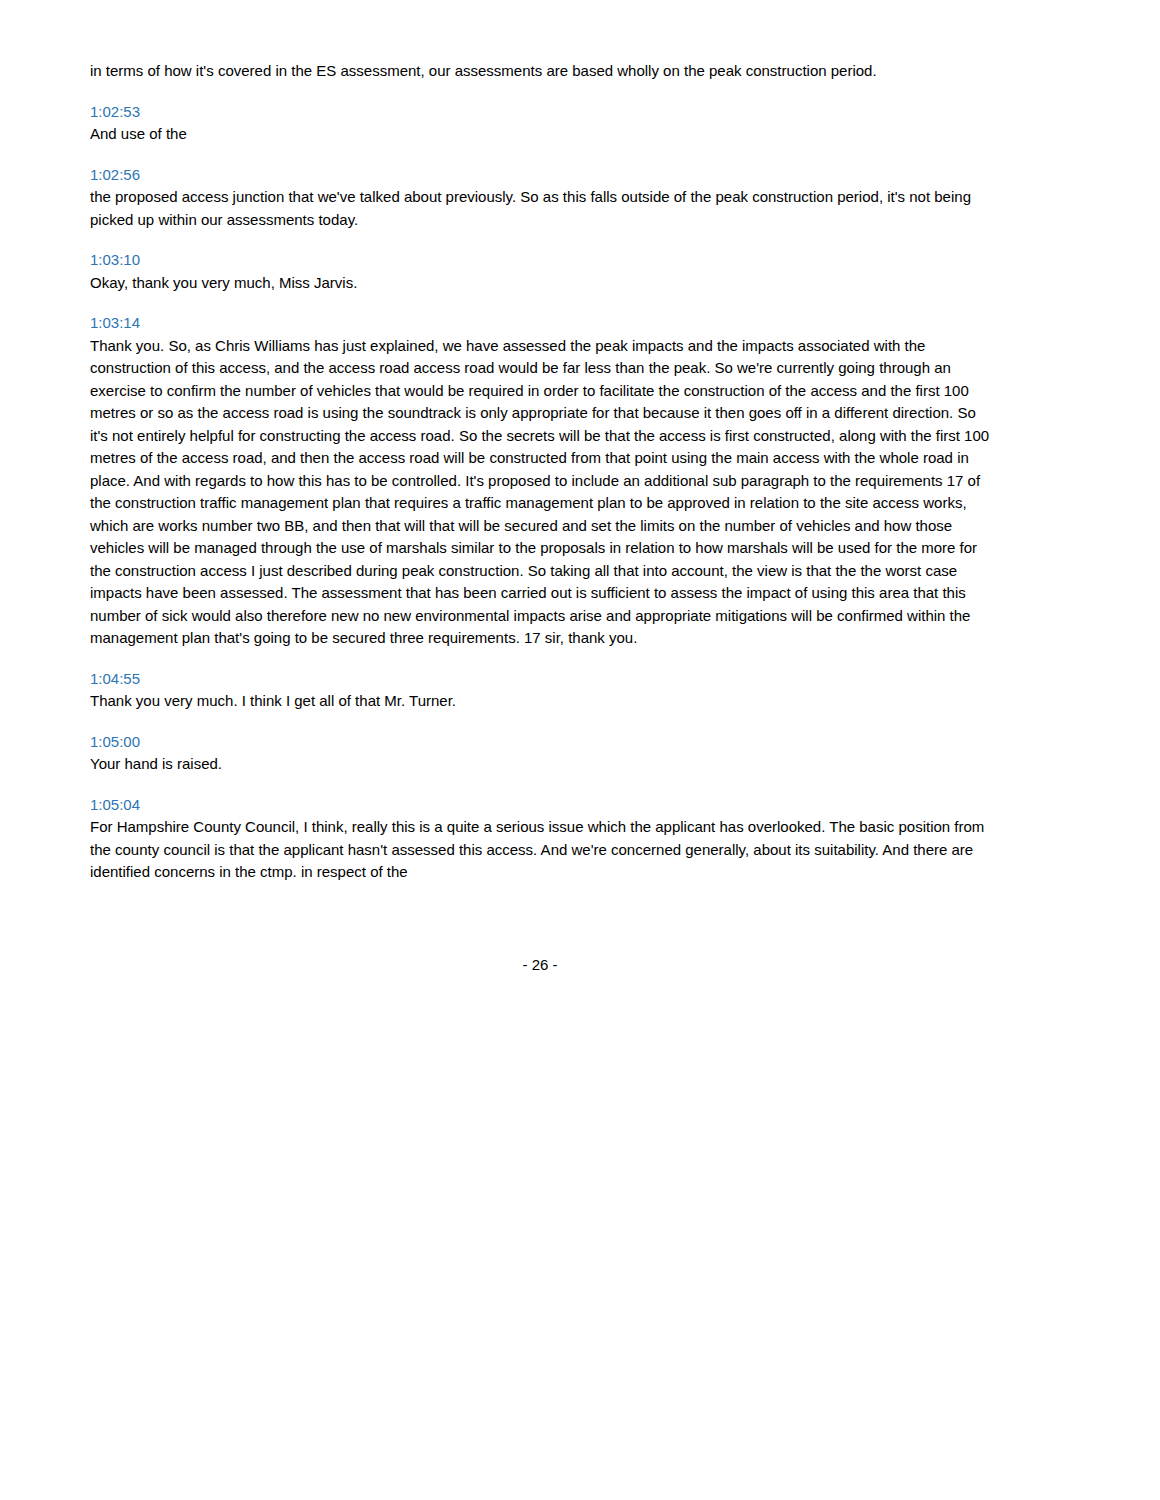in terms of how it's covered in the ES assessment, our assessments are based wholly on the peak construction period.
1:02:53
And use of the
1:02:56
the proposed access junction that we've talked about previously. So as this falls outside of the peak construction period, it's not being picked up within our assessments today.
1:03:10
Okay, thank you very much, Miss Jarvis.
1:03:14
Thank you. So, as Chris Williams has just explained, we have assessed the peak impacts and the impacts associated with the construction of this access, and the access road access road would be far less than the peak. So we're currently going through an exercise to confirm the number of vehicles that would be required in order to facilitate the construction of the access and the first 100 metres or so as the access road is using the soundtrack is only appropriate for that because it then goes off in a different direction. So it's not entirely helpful for constructing the access road. So the secrets will be that the access is first constructed, along with the first 100 metres of the access road, and then the access road will be constructed from that point using the main access with the whole road in place. And with regards to how this has to be controlled. It's proposed to include an additional sub paragraph to the requirements 17 of the construction traffic management plan that requires a traffic management plan to be approved in relation to the site access works, which are works number two BB, and then that will that will be secured and set the limits on the number of vehicles and how those vehicles will be managed through the use of marshals similar to the proposals in relation to how marshals will be used for the more for the construction access I just described during peak construction. So taking all that into account, the view is that the the worst case impacts have been assessed. The assessment that has been carried out is sufficient to assess the impact of using this area that this number of sick would also therefore new no new environmental impacts arise and appropriate mitigations will be confirmed within the management plan that's going to be secured three requirements. 17 sir, thank you.
1:04:55
Thank you very much. I think I get all of that Mr. Turner.
1:05:00
Your hand is raised.
1:05:04
For Hampshire County Council, I think, really this is a quite a serious issue which the applicant has overlooked. The basic position from the county council is that the applicant hasn't assessed this access. And we're concerned generally, about its suitability. And there are identified concerns in the ctmp. in respect of the
- 26 -